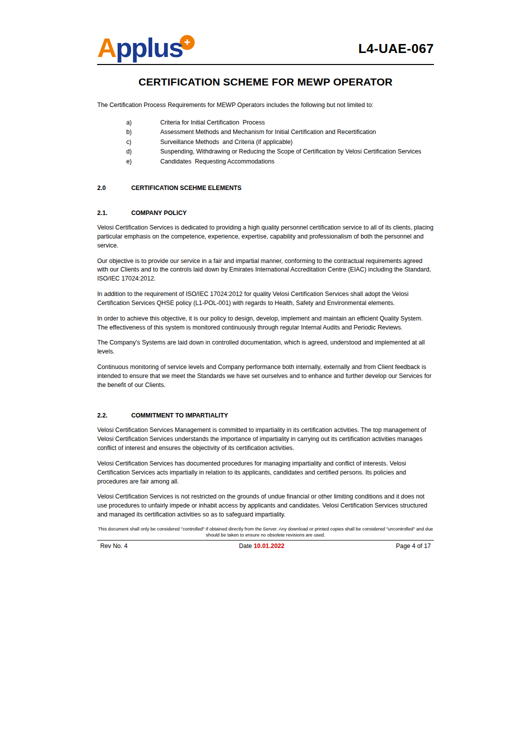Applus+
L4-UAE-067
CERTIFICATION SCHEME FOR MEWP OPERATOR
The Certification Process Requirements for MEWP Operators includes the following but not limited to:
a) Criteria for Initial Certification Process
b) Assessment Methods and Mechanism for Initial Certification and Recertification
c) Surveillance Methods and Criteria (if applicable)
d) Suspending, Withdrawing or Reducing the Scope of Certification by Velosi Certification Services
e) Candidates Requesting Accommodations
2.0 CERTIFICATION SCEHME ELEMENTS
2.1. COMPANY POLICY
Velosi Certification Services is dedicated to providing a high quality personnel certification service to all of its clients, placing particular emphasis on the competence, experience, expertise, capability and professionalism of both the personnel and service.
Our objective is to provide our service in a fair and impartial manner, conforming to the contractual requirements agreed with our Clients and to the controls laid down by Emirates International Accreditation Centre (EIAC) including the Standard, ISO/IEC 17024:2012.
In addition to the requirement of ISO/IEC 17024:2012 for quality Velosi Certification Services shall adopt the Velosi Certification Services QHSE policy (L1-POL-001) with regards to Health, Safety and Environmental elements.
In order to achieve this objective, it is our policy to design, develop, implement and maintain an efficient Quality System. The effectiveness of this system is monitored continuously through regular Internal Audits and Periodic Reviews.
The Company’s Systems are laid down in controlled documentation, which is agreed, understood and implemented at all levels.
Continuous monitoring of service levels and Company performance both internally, externally and from Client feedback is intended to ensure that we meet the Standards we have set ourselves and to enhance and further develop our Services for the benefit of our Clients.
2.2. COMMITMENT TO IMPARTIALITY
Velosi Certification Services Management is committed to impartiality in its certification activities. The top management of Velosi Certification Services understands the importance of impartiality in carrying out its certification activities manages conflict of interest and ensures the objectivity of its certification activities.
Velosi Certification Services has documented procedures for managing impartiality and conflict of interests. Velosi Certification Services acts impartially in relation to its applicants, candidates and certified persons. Its policies and procedures are fair among all.
Velosi Certification Services is not restricted on the grounds of undue financial or other limiting conditions and it does not use procedures to unfairly impede or inhabit access by applicants and candidates. Velosi Certification Services structured and managed its certification activities so as to safeguard impartiality.
This document shall only be considered "controlled" if obtained directly from the Server. Any download or printed copies shall be considered "uncontrolled" and due should be taken to ensure no obsolete revisions are used.
Rev No. 4
Date 10.01.2022
Page 4 of 17